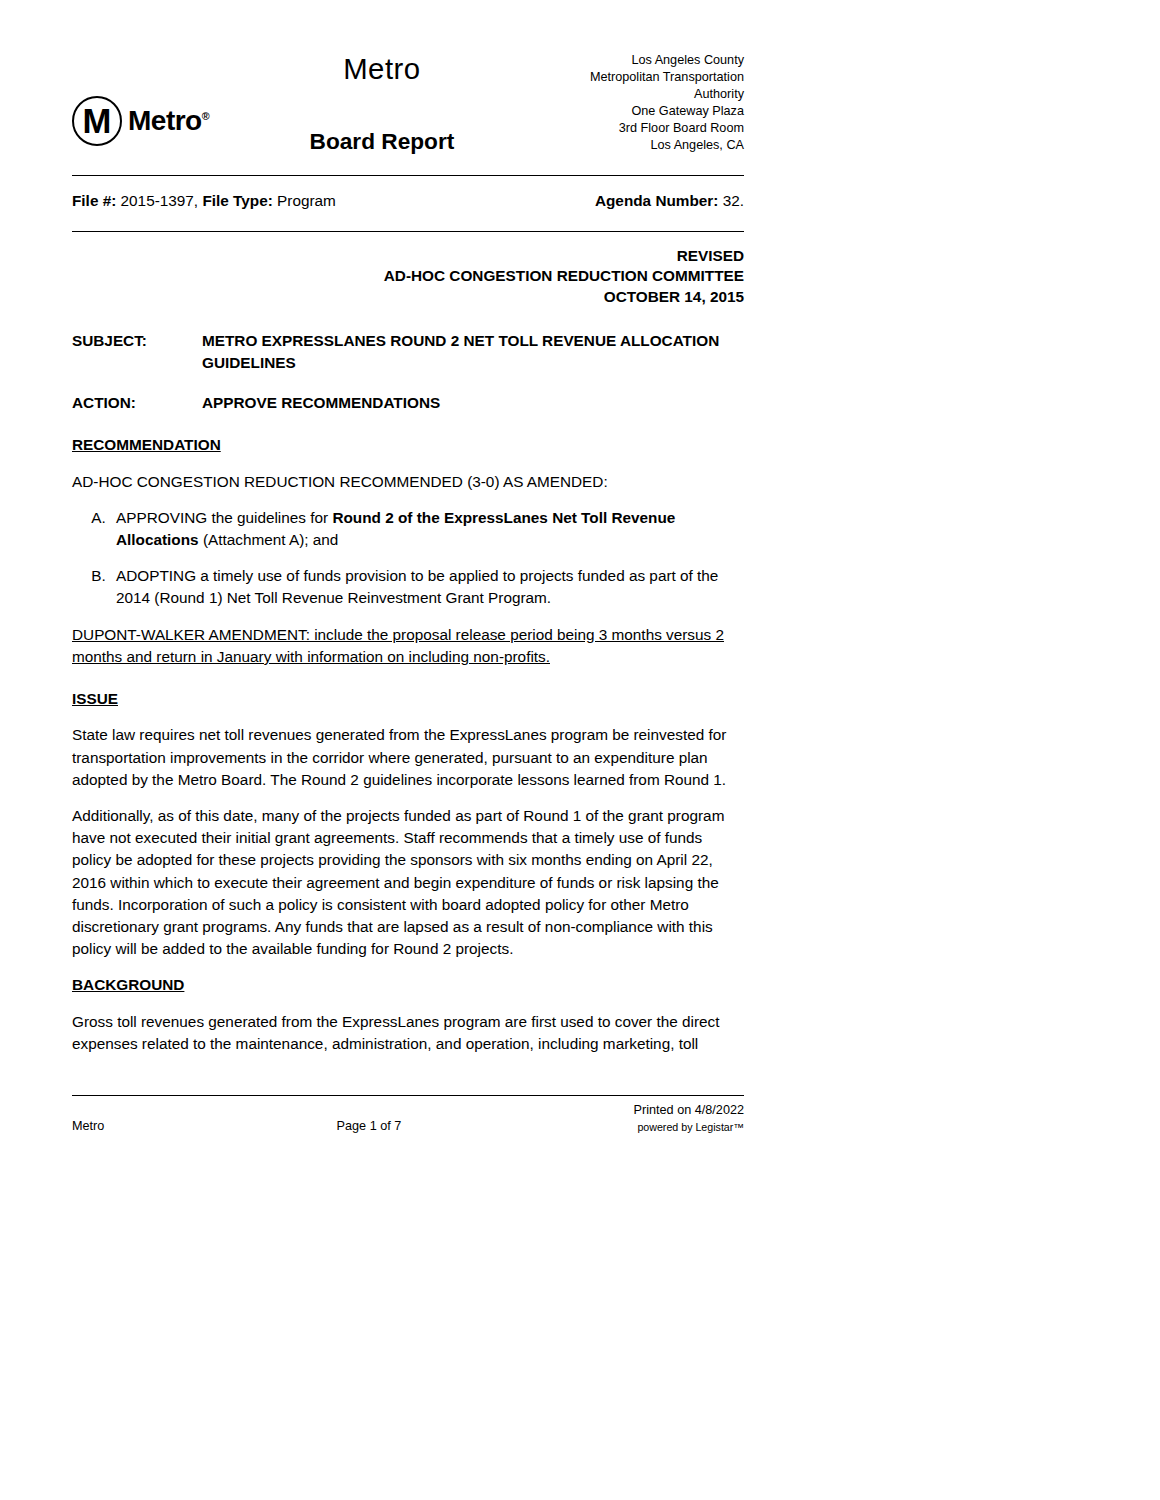M
Metro®
Metro
Board Report
Los Angeles County
Metropolitan Transportation
Authority
One Gateway Plaza
3rd Floor Board Room
Los Angeles, CA
File #: 2015-1397, File Type: Program
Agenda Number: 32.
REVISED
AD-HOC CONGESTION REDUCTION COMMITTEE
OCTOBER 14, 2015
SUBJECT:
METRO EXPRESSLANES ROUND 2 NET TOLL REVENUE ALLOCATION
GUIDELINES
ACTION:
APPROVE RECOMMENDATIONS
RECOMMENDATION
AD-HOC CONGESTION REDUCTION RECOMMENDED (3-0) AS AMENDED:
APPROVING the guidelines for Round 2 of the ExpressLanes Net Toll Revenue Allocations (Attachment A); and
ADOPTING a timely use of funds provision to be applied to projects funded as part of the 2014 (Round 1) Net Toll Revenue Reinvestment Grant Program.
DUPONT-WALKER AMENDMENT: include the proposal release period being 3 months versus 2 months and return in January with information on including non-profits.
ISSUE
State law requires net toll revenues generated from the ExpressLanes program be reinvested for transportation improvements in the corridor where generated, pursuant to an expenditure plan adopted by the Metro Board. The Round 2 guidelines incorporate lessons learned from Round 1.
Additionally, as of this date, many of the projects funded as part of Round 1 of the grant program have not executed their initial grant agreements. Staff recommends that a timely use of funds policy be adopted for these projects providing the sponsors with six months ending on April 22, 2016 within which to execute their agreement and begin expenditure of funds or risk lapsing the funds. Incorporation of such a policy is consistent with board adopted policy for other Metro discretionary grant programs. Any funds that are lapsed as a result of non-compliance with this policy will be added to the available funding for Round 2 projects.
BACKGROUND
Gross toll revenues generated from the ExpressLanes program are first used to cover the direct expenses related to the maintenance, administration, and operation, including marketing, toll
Metro
Page 1 of 7
Printed on 4/8/2022
powered by Legistar™